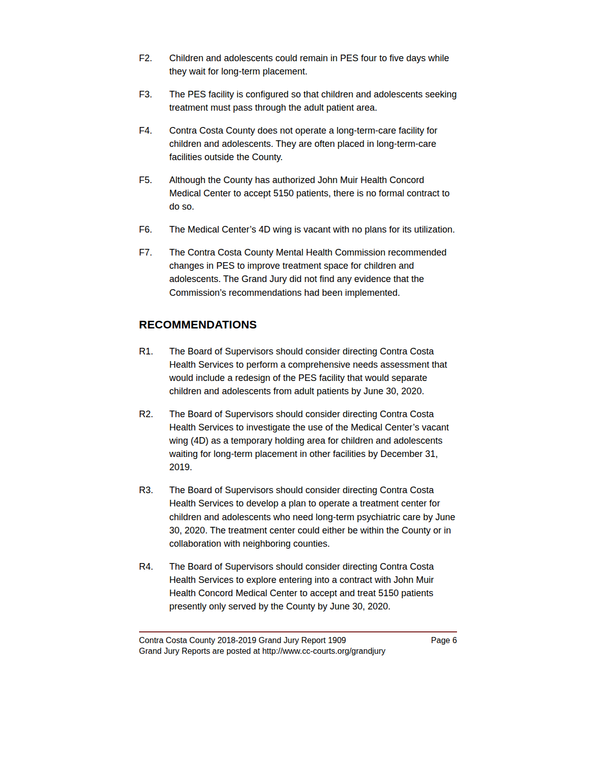F2. Children and adolescents could remain in PES four to five days while they wait for long-term placement.
F3. The PES facility is configured so that children and adolescents seeking treatment must pass through the adult patient area.
F4. Contra Costa County does not operate a long-term-care facility for children and adolescents. They are often placed in long-term-care facilities outside the County.
F5. Although the County has authorized John Muir Health Concord Medical Center to accept 5150 patients, there is no formal contract to do so.
F6. The Medical Center’s 4D wing is vacant with no plans for its utilization.
F7. The Contra Costa County Mental Health Commission recommended changes in PES to improve treatment space for children and adolescents. The Grand Jury did not find any evidence that the Commission’s recommendations had been implemented.
RECOMMENDATIONS
R1. The Board of Supervisors should consider directing Contra Costa Health Services to perform a comprehensive needs assessment that would include a redesign of the PES facility that would separate children and adolescents from adult patients by June 30, 2020.
R2. The Board of Supervisors should consider directing Contra Costa Health Services to investigate the use of the Medical Center’s vacant wing (4D) as a temporary holding area for children and adolescents waiting for long-term placement in other facilities by December 31, 2019.
R3. The Board of Supervisors should consider directing Contra Costa Health Services to develop a plan to operate a treatment center for children and adolescents who need long-term psychiatric care by June 30, 2020. The treatment center could either be within the County or in collaboration with neighboring counties.
R4. The Board of Supervisors should consider directing Contra Costa Health Services to explore entering into a contract with John Muir Health Concord Medical Center to accept and treat 5150 patients presently only served by the County by June 30, 2020.
Contra Costa County 2018-2019 Grand Jury Report 1909
Grand Jury Reports are posted at http://www.cc-courts.org/grandjury
Page 6